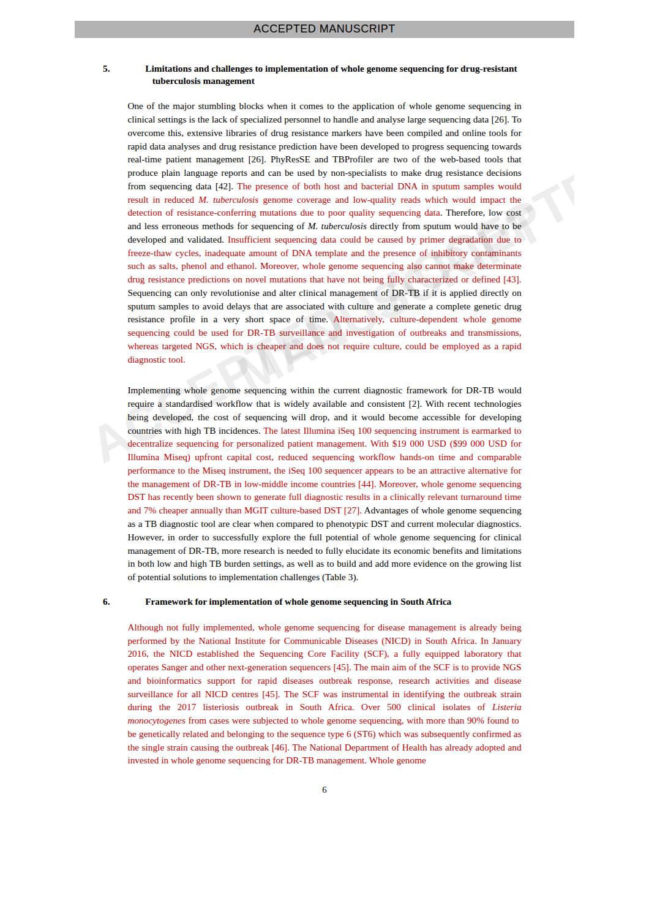ACCEPTED MANUSCRIPT ACCEPTED
ACCEPTED MANUSCRIPT
5. Limitations and challenges to implementation of whole genome sequencing for drug-resistant tuberculosis management
One of the major stumbling blocks when it comes to the application of whole genome sequencing in clinical settings is the lack of specialized personnel to handle and analyse large sequencing data [26]. To overcome this, extensive libraries of drug resistance markers have been compiled and online tools for rapid data analyses and drug resistance prediction have been developed to progress sequencing towards real-time patient management [26]. PhyResSE and TBProfiler are two of the web-based tools that produce plain language reports and can be used by non-specialists to make drug resistance decisions from sequencing data [42]. The presence of both host and bacterial DNA in sputum samples would result in reduced M. tuberculosis genome coverage and low-quality reads which would impact the detection of resistance-conferring mutations due to poor quality sequencing data. Therefore, low cost and less erroneous methods for sequencing of M. tuberculosis directly from sputum would have to be developed and validated. Insufficient sequencing data could be caused by primer degradation due to freeze-thaw cycles, inadequate amount of DNA template and the presence of inhibitory contaminants such as salts, phenol and ethanol. Moreover, whole genome sequencing also cannot make determinate drug resistance predictions on novel mutations that have not being fully characterized or defined [43]. Sequencing can only revolutionise and alter clinical management of DR-TB if it is applied directly on sputum samples to avoid delays that are associated with culture and generate a complete genetic drug resistance profile in a very short space of time. Alternatively, culture-dependent whole genome sequencing could be used for DR-TB surveillance and investigation of outbreaks and transmissions, whereas targeted NGS, which is cheaper and does not require culture, could be employed as a rapid diagnostic tool.
Implementing whole genome sequencing within the current diagnostic framework for DR-TB would require a standardised workflow that is widely available and consistent [2]. With recent technologies being developed, the cost of sequencing will drop, and it would become accessible for developing countries with high TB incidences. The latest Illumina iSeq 100 sequencing instrument is earmarked to decentralize sequencing for personalized patient management. With $19 000 USD ($99 000 USD for Illumina Miseq) upfront capital cost, reduced sequencing workflow hands-on time and comparable performance to the Miseq instrument, the iSeq 100 sequencer appears to be an attractive alternative for the management of DR-TB in low-middle income countries [44]. Moreover, whole genome sequencing DST has recently been shown to generate full diagnostic results in a clinically relevant turnaround time and 7% cheaper annually than MGIT culture-based DST [27]. Advantages of whole genome sequencing as a TB diagnostic tool are clear when compared to phenotypic DST and current molecular diagnostics. However, in order to successfully explore the full potential of whole genome sequencing for clinical management of DR-TB, more research is needed to fully elucidate its economic benefits and limitations in both low and high TB burden settings, as well as to build and add more evidence on the growing list of potential solutions to implementation challenges (Table 3).
6. Framework for implementation of whole genome sequencing in South Africa
Although not fully implemented, whole genome sequencing for disease management is already being performed by the National Institute for Communicable Diseases (NICD) in South Africa. In January 2016, the NICD established the Sequencing Core Facility (SCF), a fully equipped laboratory that operates Sanger and other next-generation sequencers [45]. The main aim of the SCF is to provide NGS and bioinformatics support for rapid diseases outbreak response, research activities and disease surveillance for all NICD centres [45]. The SCF was instrumental in identifying the outbreak strain during the 2017 listeriosis outbreak in South Africa. Over 500 clinical isolates of Listeria monocytogenes from cases were subjected to whole genome sequencing, with more than 90% found to be genetically related and belonging to the sequence type 6 (ST6) which was subsequently confirmed as the single strain causing the outbreak [46]. The National Department of Health has already adopted and invested in whole genome sequencing for DR-TB management. Whole genome
6